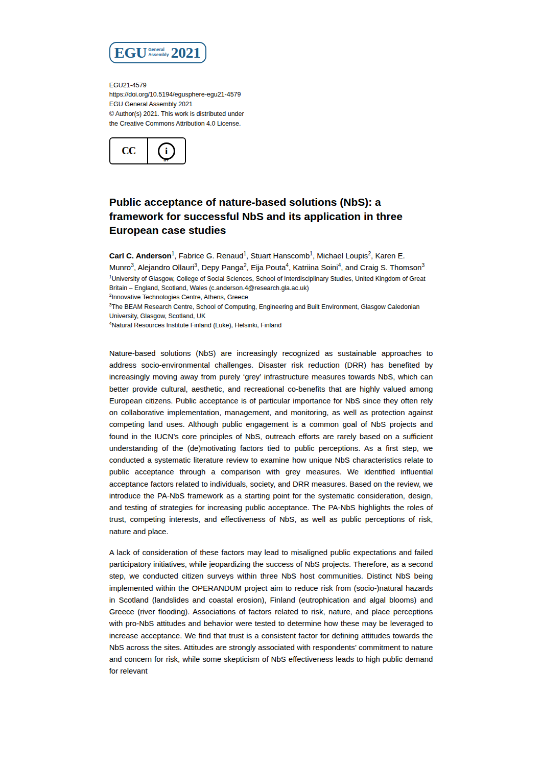EGU General
Assembly 2021
EGU21-4579
https://doi.org/10.5194/egusphere-egu21-4579
EGU General Assembly 2021
© Author(s) 2021. This work is distributed under
the Creative Commons Attribution 4.0 License.
CC
i BY
Public acceptance of nature-based solutions (NbS): a framework for successful NbS and its application in three European case studies
Carl C. Anderson1, Fabrice G. Renaud1, Stuart Hanscomb1, Michael Loupis2, Karen E. Munro3, Alejandro Ollauri3, Depy Panga2, Eija Pouta4, Katriina Soini4, and Craig S. Thomson3
1University of Glasgow, College of Social Sciences, School of Interdisciplinary Studies, United Kingdom of Great Britain – England, Scotland, Wales (c.anderson.4@research.gla.ac.uk)
2Innovative Technologies Centre, Athens, Greece
3The BEAM Research Centre, School of Computing, Engineering and Built Environment, Glasgow Caledonian University, Glasgow, Scotland, UK
4Natural Resources Institute Finland (Luke), Helsinki, Finland
Nature-based solutions (NbS) are increasingly recognized as sustainable approaches to address socio-environmental challenges. Disaster risk reduction (DRR) has benefited by increasingly moving away from purely ‘grey’ infrastructure measures towards NbS, which can better provide cultural, aesthetic, and recreational co-benefits that are highly valued among European citizens. Public acceptance is of particular importance for NbS since they often rely on collaborative implementation, management, and monitoring, as well as protection against competing land uses. Although public engagement is a common goal of NbS projects and found in the IUCN’s core principles of NbS, outreach efforts are rarely based on a sufficient understanding of the (de)motivating factors tied to public perceptions. As a first step, we conducted a systematic literature review to examine how unique NbS characteristics relate to public acceptance through a comparison with grey measures. We identified influential acceptance factors related to individuals, society, and DRR measures. Based on the review, we introduce the PA-NbS framework as a starting point for the systematic consideration, design, and testing of strategies for increasing public acceptance. The PA-NbS highlights the roles of trust, competing interests, and effectiveness of NbS, as well as public perceptions of risk, nature and place.
A lack of consideration of these factors may lead to misaligned public expectations and failed participatory initiatives, while jeopardizing the success of NbS projects. Therefore, as a second step, we conducted citizen surveys within three NbS host communities. Distinct NbS being implemented within the OPERANDUM project aim to reduce risk from (socio-)natural hazards in Scotland (landslides and coastal erosion), Finland (eutrophication and algal blooms) and Greece (river flooding). Associations of factors related to risk, nature, and place perceptions with pro-NbS attitudes and behavior were tested to determine how these may be leveraged to increase acceptance. We find that trust is a consistent factor for defining attitudes towards the NbS across the sites. Attitudes are strongly associated with respondents’ commitment to nature and concern for risk, while some skepticism of NbS effectiveness leads to high public demand for relevant